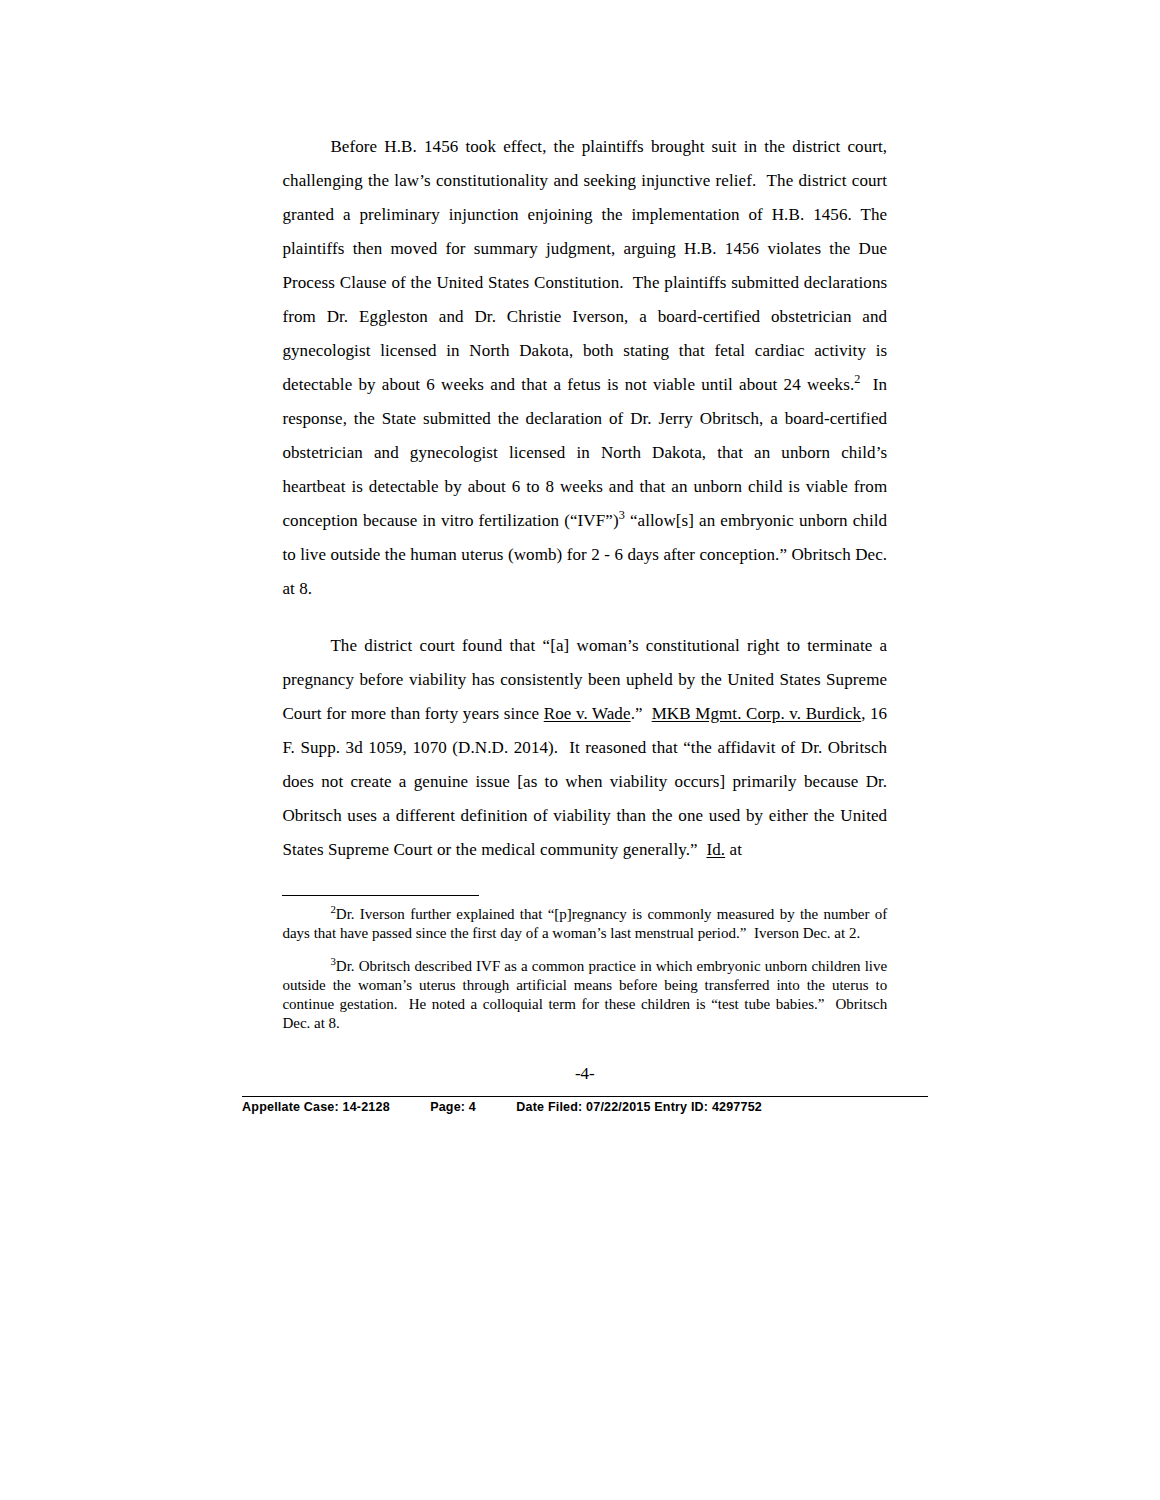Before H.B. 1456 took effect, the plaintiffs brought suit in the district court, challenging the law’s constitutionality and seeking injunctive relief. The district court granted a preliminary injunction enjoining the implementation of H.B. 1456. The plaintiffs then moved for summary judgment, arguing H.B. 1456 violates the Due Process Clause of the United States Constitution. The plaintiffs submitted declarations from Dr. Eggleston and Dr. Christie Iverson, a board-certified obstetrician and gynecologist licensed in North Dakota, both stating that fetal cardiac activity is detectable by about 6 weeks and that a fetus is not viable until about 24 weeks.2 In response, the State submitted the declaration of Dr. Jerry Obritsch, a board-certified obstetrician and gynecologist licensed in North Dakota, that an unborn child’s heartbeat is detectable by about 6 to 8 weeks and that an unborn child is viable from conception because in vitro fertilization (“IVF”)3 “allow[s] an embryonic unborn child to live outside the human uterus (womb) for 2 - 6 days after conception.” Obritsch Dec. at 8.
The district court found that “[a] woman’s constitutional right to terminate a pregnancy before viability has consistently been upheld by the United States Supreme Court for more than forty years since Roe v. Wade.” MKB Mgmt. Corp. v. Burdick, 16 F. Supp. 3d 1059, 1070 (D.N.D. 2014). It reasoned that “the affidavit of Dr. Obritsch does not create a genuine issue [as to when viability occurs] primarily because Dr. Obritsch uses a different definition of viability than the one used by either the United States Supreme Court or the medical community generally.” Id. at
2Dr. Iverson further explained that “[p]regnancy is commonly measured by the number of days that have passed since the first day of a woman’s last menstrual period.” Iverson Dec. at 2.
3Dr. Obritsch described IVF as a common practice in which embryonic unborn children live outside the woman’s uterus through artificial means before being transferred into the uterus to continue gestation. He noted a colloquial term for these children is “test tube babies.” Obritsch Dec. at 8.
-4-
Appellate Case: 14-2128 Page: 4 Date Filed: 07/22/2015 Entry ID: 4297752